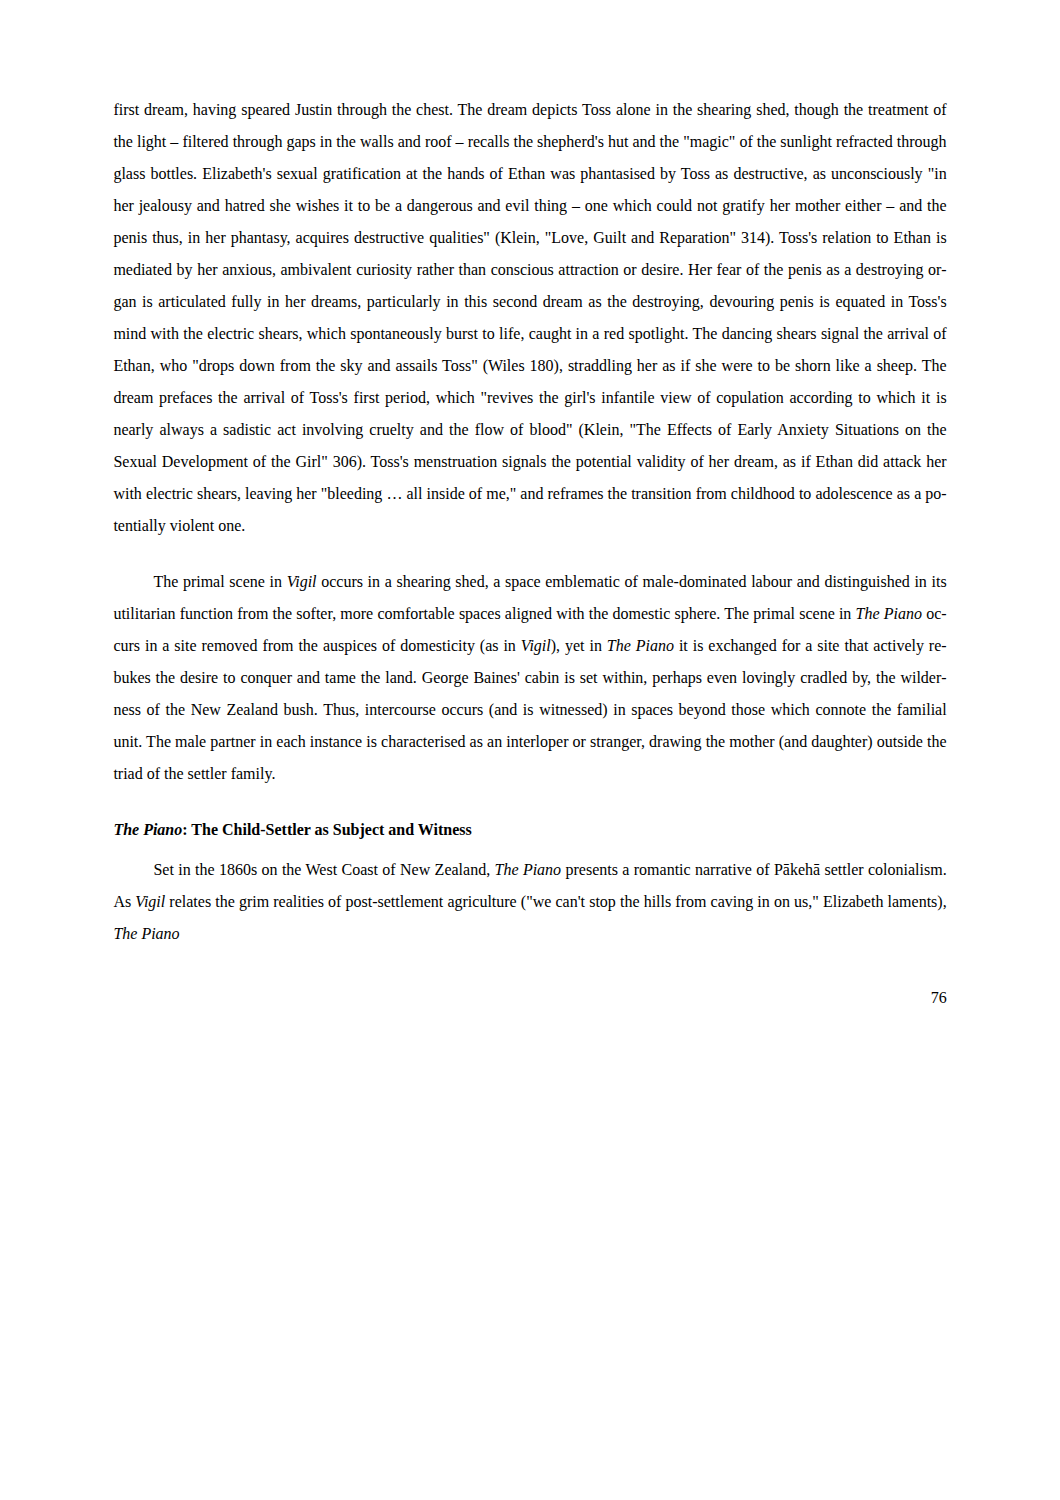first dream, having speared Justin through the chest. The dream depicts Toss alone in the shearing shed, though the treatment of the light – filtered through gaps in the walls and roof – recalls the shepherd's hut and the "magic" of the sunlight refracted through glass bottles. Elizabeth's sexual gratification at the hands of Ethan was phantasised by Toss as destructive, as unconsciously "in her jealousy and hatred she wishes it to be a dangerous and evil thing – one which could not gratify her mother either – and the penis thus, in her phantasy, acquires destructive qualities" (Klein, "Love, Guilt and Reparation" 314). Toss's relation to Ethan is mediated by her anxious, ambivalent curiosity rather than conscious attraction or desire. Her fear of the penis as a destroying organ is articulated fully in her dreams, particularly in this second dream as the destroying, devouring penis is equated in Toss's mind with the electric shears, which spontaneously burst to life, caught in a red spotlight. The dancing shears signal the arrival of Ethan, who "drops down from the sky and assails Toss" (Wiles 180), straddling her as if she were to be shorn like a sheep. The dream prefaces the arrival of Toss's first period, which "revives the girl's infantile view of copulation according to which it is nearly always a sadistic act involving cruelty and the flow of blood" (Klein, "The Effects of Early Anxiety Situations on the Sexual Development of the Girl" 306). Toss's menstruation signals the potential validity of her dream, as if Ethan did attack her with electric shears, leaving her "bleeding … all inside of me," and reframes the transition from childhood to adolescence as a potentially violent one.
The primal scene in Vigil occurs in a shearing shed, a space emblematic of male-dominated labour and distinguished in its utilitarian function from the softer, more comfortable spaces aligned with the domestic sphere. The primal scene in The Piano occurs in a site removed from the auspices of domesticity (as in Vigil), yet in The Piano it is exchanged for a site that actively rebukes the desire to conquer and tame the land. George Baines' cabin is set within, perhaps even lovingly cradled by, the wilderness of the New Zealand bush. Thus, intercourse occurs (and is witnessed) in spaces beyond those which connote the familial unit. The male partner in each instance is characterised as an interloper or stranger, drawing the mother (and daughter) outside the triad of the settler family.
The Piano: The Child-Settler as Subject and Witness
Set in the 1860s on the West Coast of New Zealand, The Piano presents a romantic narrative of Pākehā settler colonialism. As Vigil relates the grim realities of post-settlement agriculture ("we can't stop the hills from caving in on us," Elizabeth laments), The Piano
76